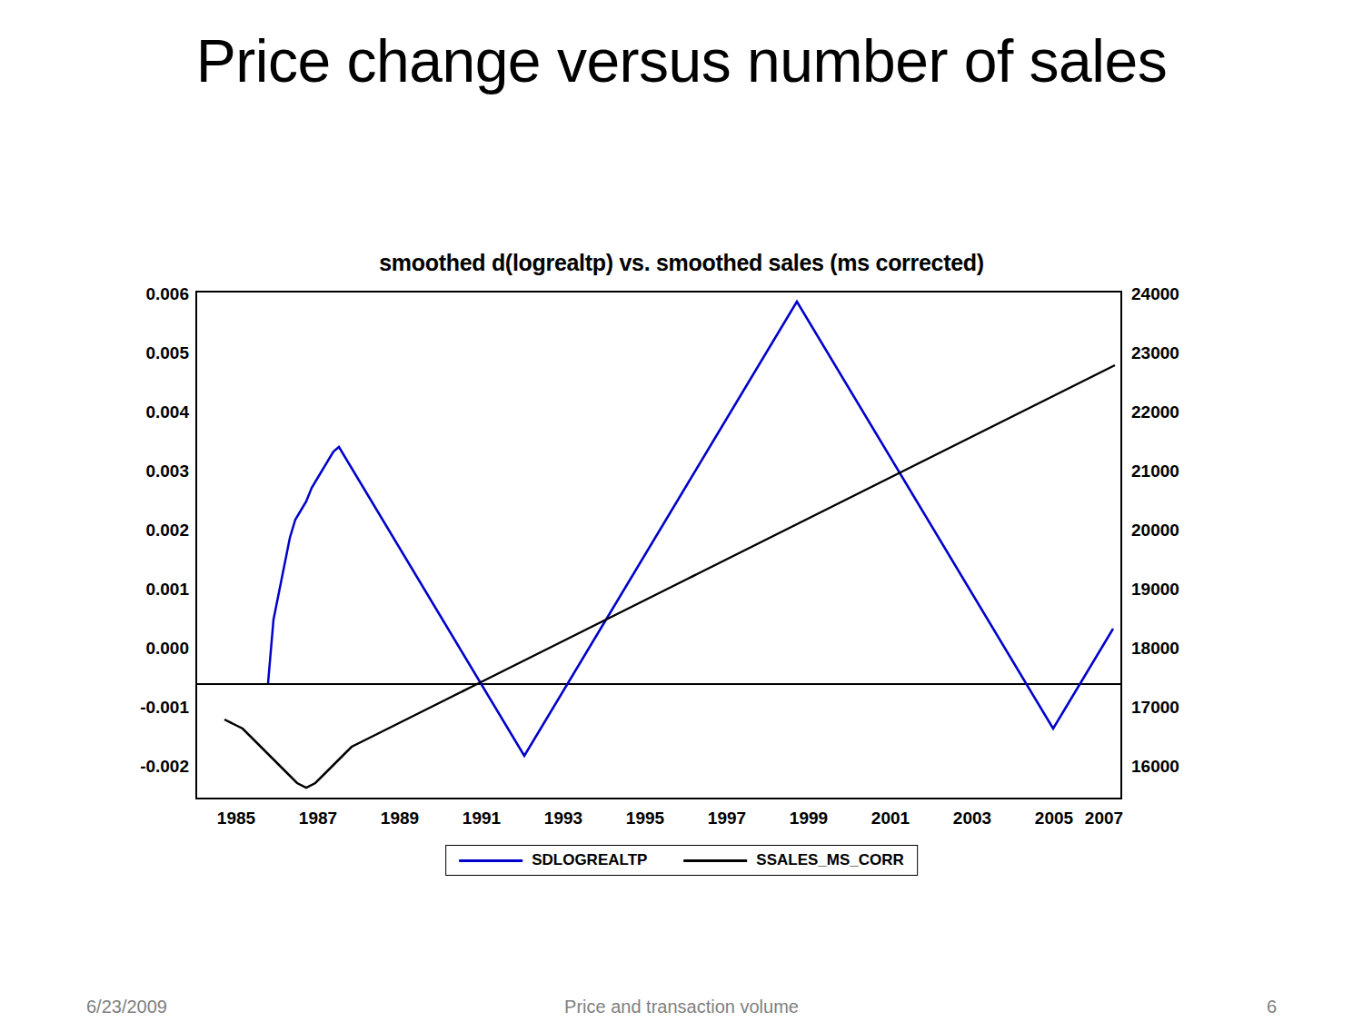Price change versus number of sales
smoothed d(logrealtp) vs. smoothed sales (ms corrected)
0.006
0.005
0.004
0.003
0.002
0.001
0.000
-0.001
-0.002
24000
23000
22000
21000
20000
19000
18000
17000
16000
1985 1987 1989 1991 1993 1995 1997 1999 2001 2003 2005 2007
SDLOGREALTP SSALES_MS_CORR
6/23/2009 Price and transaction volume 6